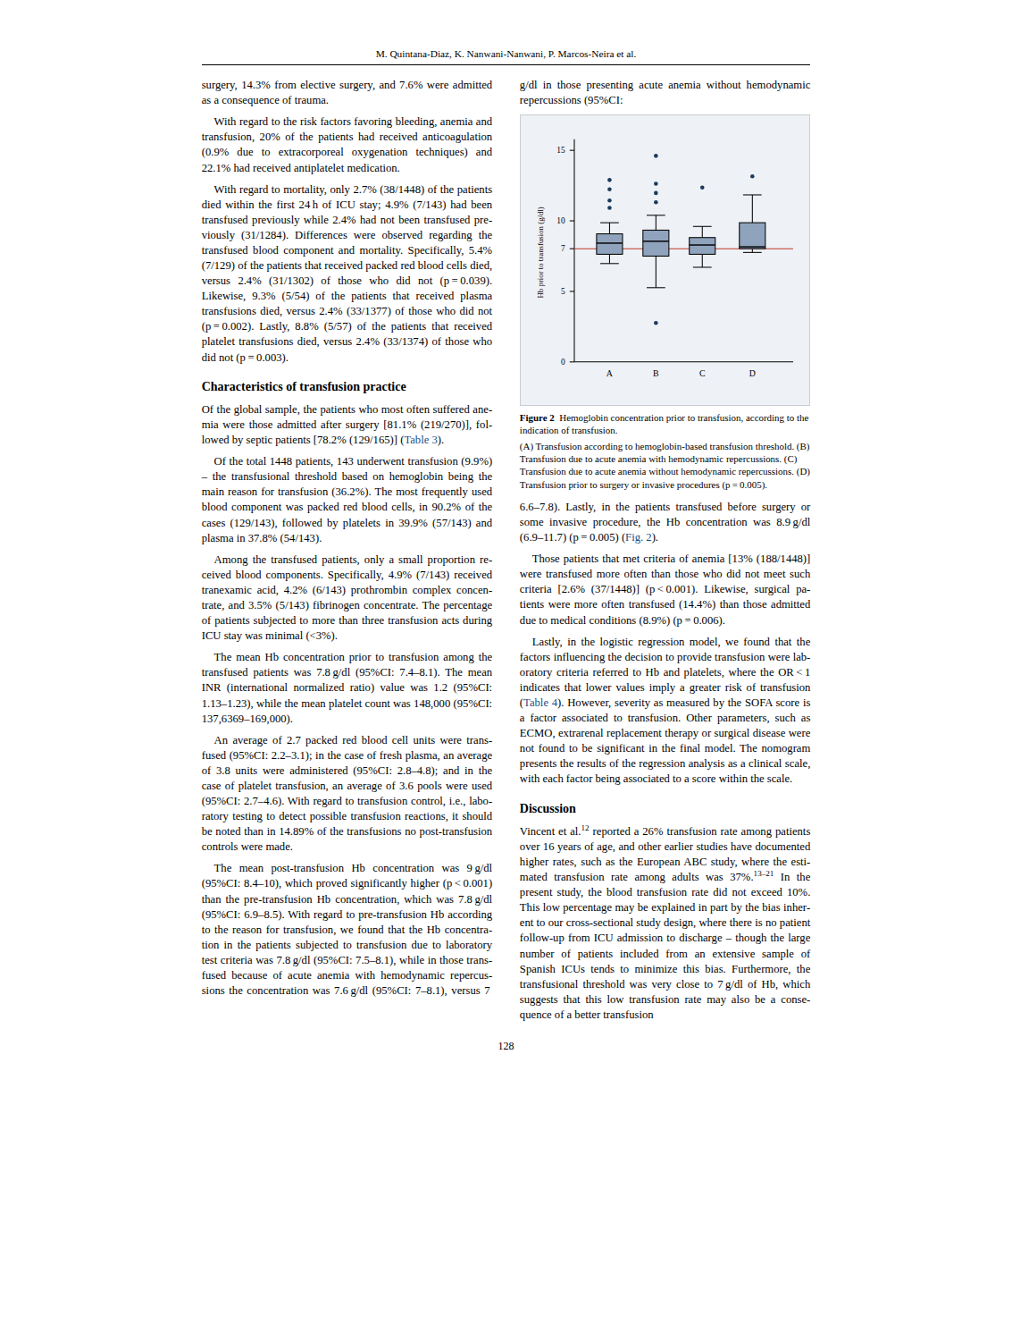M. Quintana-Diaz, K. Nanwani-Nanwani, P. Marcos-Neira et al.
surgery, 14.3% from elective surgery, and 7.6% were admitted as a consequence of trauma.
With regard to the risk factors favoring bleeding, anemia and transfusion, 20% of the patients had received anticoagulation (0.9% due to extracorporeal oxygenation techniques) and 22.1% had received antiplatelet medication.
With regard to mortality, only 2.7% (38/1448) of the patients died within the first 24 h of ICU stay; 4.9% (7/143) had been transfused previously while 2.4% had not been transfused previously (31/1284). Differences were observed regarding the transfused blood component and mortality. Specifically, 5.4% (7/129) of the patients that received packed red blood cells died, versus 2.4% (31/1302) of those who did not (p = 0.039). Likewise, 9.3% (5/54) of the patients that received plasma transfusions died, versus 2.4% (33/1377) of those who did not (p = 0.002). Lastly, 8.8% (5/57) of the patients that received platelet transfusions died, versus 2.4% (33/1374) of those who did not (p = 0.003).
Characteristics of transfusion practice
Of the global sample, the patients who most often suffered anemia were those admitted after surgery [81.1% (219/270)], followed by septic patients [78.2% (129/165)] (Table 3).
Of the total 1448 patients, 143 underwent transfusion (9.9%) – the transfusional threshold based on hemoglobin being the main reason for transfusion (36.2%). The most frequently used blood component was packed red blood cells, in 90.2% of the cases (129/143), followed by platelets in 39.9% (57/143) and plasma in 37.8% (54/143).
Among the transfused patients, only a small proportion received blood components. Specifically, 4.9% (7/143) received tranexamic acid, 4.2% (6/143) prothrombin complex concentrate, and 3.5% (5/143) fibrinogen concentrate. The percentage of patients subjected to more than three transfusion acts during ICU stay was minimal (<3%).
The mean Hb concentration prior to transfusion among the transfused patients was 7.8 g/dl (95%CI: 7.4–8.1). The mean INR (international normalized ratio) value was 1.2 (95%CI: 1.13–1.23), while the mean platelet count was 148,000 (95%CI: 137,6369–169,000).
An average of 2.7 packed red blood cell units were transfused (95%CI: 2.2–3.1); in the case of fresh plasma, an average of 3.8 units were administered (95%CI: 2.8–4.8); and in the case of platelet transfusion, an average of 3.6 pools were used (95%CI: 2.7–4.6). With regard to transfusion control, i.e., laboratory testing to detect possible transfusion reactions, it should be noted than in 14.89% of the transfusions no post-transfusion controls were made.
The mean post-transfusion Hb concentration was 9 g/dl (95%CI: 8.4–10), which proved significantly higher (p < 0.001) than the pre-transfusion Hb concentration, which was 7.8 g/dl (95%CI: 6.9–8.5). With regard to pre-transfusion Hb according to the reason for transfusion, we found that the Hb concentration in the patients subjected to transfusion due to laboratory test criteria was 7.8 g/dl (95%CI: 7.5–8.1), while in those transfused because of acute anemia with hemodynamic repercussions the concentration was 7.6 g/dl (95%CI: 7–8.1), versus 7 g/dl in those presenting acute anemia without hemodynamic repercussions (95%CI:
15 10 7 5 0 Hb prior to transfusion (g/dl) A B C D
Figure 2 Hemoglobin concentration prior to transfusion, according to the indication of transfusion.
(A) Transfusion according to hemoglobin-based transfusion threshold. (B) Transfusion due to acute anemia with hemodynamic repercussions. (C) Transfusion due to acute anemia without hemodynamic repercussions. (D) Transfusion prior to surgery or invasive procedures (p = 0.005).
6.6–7.8). Lastly, in the patients transfused before surgery or some invasive procedure, the Hb concentration was 8.9 g/dl (6.9–11.7) (p = 0.005) (Fig. 2).
Those patients that met criteria of anemia [13% (188/1448)] were transfused more often than those who did not meet such criteria [2.6% (37/1448)] (p < 0.001). Likewise, surgical patients were more often transfused (14.4%) than those admitted due to medical conditions (8.9%) (p = 0.006).
Lastly, in the logistic regression model, we found that the factors influencing the decision to provide transfusion were laboratory criteria referred to Hb and platelets, where the OR < 1 indicates that lower values imply a greater risk of transfusion (Table 4). However, severity as measured by the SOFA score is a factor associated to transfusion. Other parameters, such as ECMO, extrarenal replacement therapy or surgical disease were not found to be significant in the final model. The nomogram presents the results of the regression analysis as a clinical scale, with each factor being associated to a score within the scale.
Discussion
Vincent et al.12 reported a 26% transfusion rate among patients over 16 years of age, and other earlier studies have documented higher rates, such as the European ABC study, where the estimated transfusion rate among adults was 37%.13–21 In the present study, the blood transfusion rate did not exceed 10%. This low percentage may be explained in part by the bias inherent to our cross-sectional study design, where there is no patient follow-up from ICU admission to discharge – though the large number of patients included from an extensive sample of Spanish ICUs tends to minimize this bias. Furthermore, the transfusional threshold was very close to 7 g/dl of Hb, which suggests that this low transfusion rate may also be a consequence of a better transfusion
128